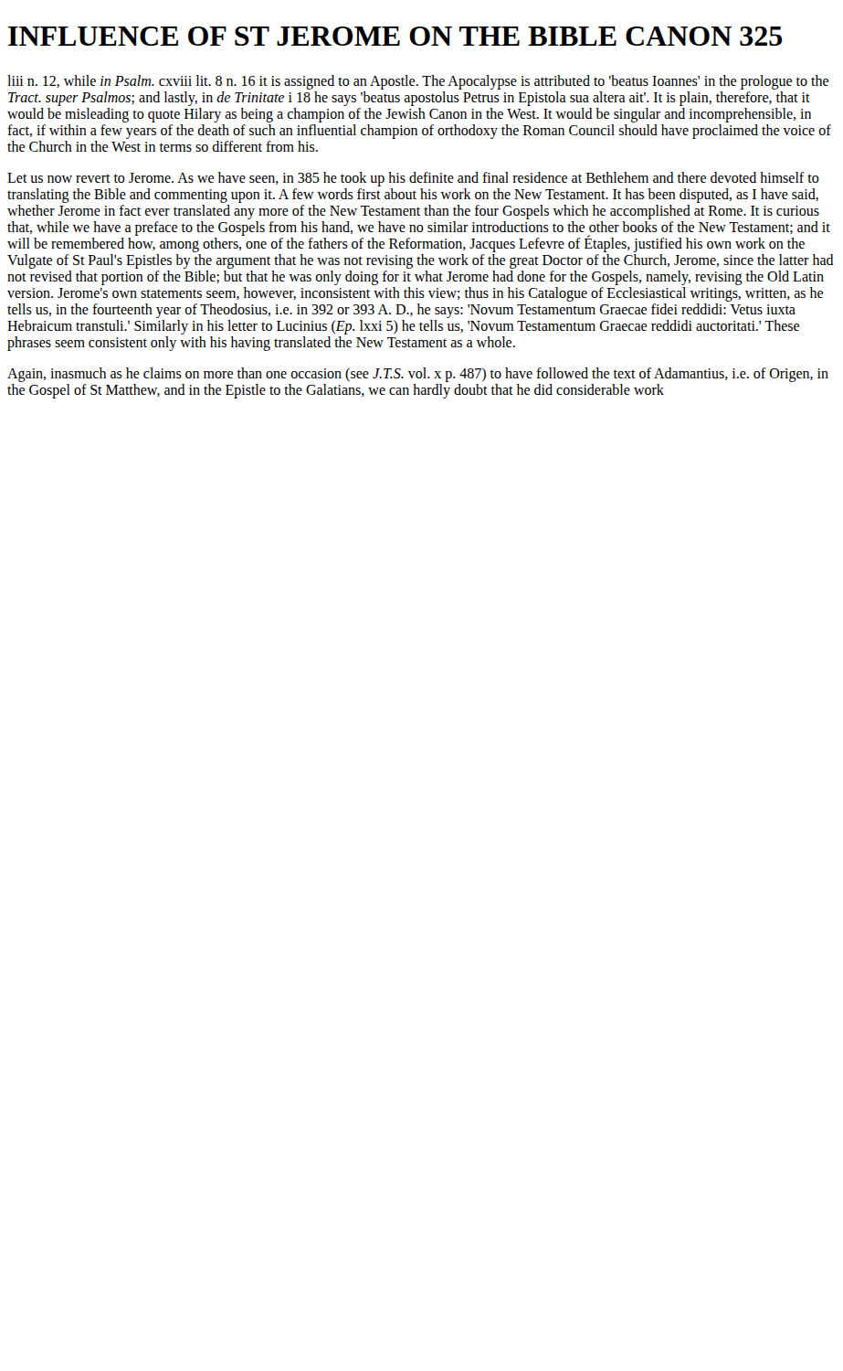INFLUENCE OF ST JEROME ON THE BIBLE CANON 325
liii n. 12, while in Psalm. cxviii lit. 8 n. 16 it is assigned to an Apostle. The Apocalypse is attributed to 'beatus Ioannes' in the prologue to the Tract. super Psalmos; and lastly, in de Trinitate i 18 he says 'beatus apostolus Petrus in Epistola sua altera ait'. It is plain, therefore, that it would be misleading to quote Hilary as being a champion of the Jewish Canon in the West. It would be singular and incomprehensible, in fact, if within a few years of the death of such an influential champion of orthodoxy the Roman Council should have proclaimed the voice of the Church in the West in terms so different from his.
Let us now revert to Jerome. As we have seen, in 385 he took up his definite and final residence at Bethlehem and there devoted himself to translating the Bible and commenting upon it. A few words first about his work on the New Testament. It has been disputed, as I have said, whether Jerome in fact ever translated any more of the New Testament than the four Gospels which he accomplished at Rome. It is curious that, while we have a preface to the Gospels from his hand, we have no similar introductions to the other books of the New Testament; and it will be remembered how, among others, one of the fathers of the Reformation, Jacques Lefevre of Étaples, justified his own work on the Vulgate of St Paul's Epistles by the argument that he was not revising the work of the great Doctor of the Church, Jerome, since the latter had not revised that portion of the Bible; but that he was only doing for it what Jerome had done for the Gospels, namely, revising the Old Latin version. Jerome's own statements seem, however, inconsistent with this view; thus in his Catalogue of Ecclesiastical writings, written, as he tells us, in the fourteenth year of Theodosius, i.e. in 392 or 393 A. D., he says: 'Novum Testamentum Graecae fidei reddidi: Vetus iuxta Hebraicum transtuli.' Similarly in his letter to Lucinius (Ep. lxxi 5) he tells us, 'Novum Testamentum Graecae reddidi auctoritati.' These phrases seem consistent only with his having translated the New Testament as a whole.
Again, inasmuch as he claims on more than one occasion (see J.T.S. vol. x p. 487) to have followed the text of Adamantius, i.e. of Origen, in the Gospel of St Matthew, and in the Epistle to the Galatians, we can hardly doubt that he did considerable work